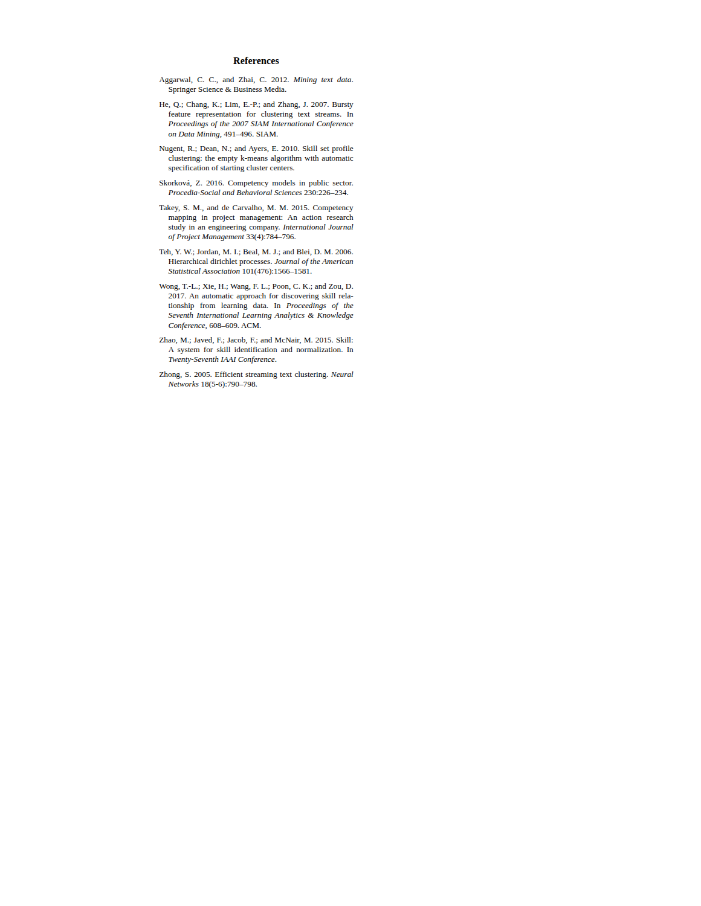References
Aggarwal, C. C., and Zhai, C. 2012. Mining text data. Springer Science & Business Media.
He, Q.; Chang, K.; Lim, E.-P.; and Zhang, J. 2007. Bursty feature representation for clustering text streams. In Proceedings of the 2007 SIAM International Conference on Data Mining, 491–496. SIAM.
Nugent, R.; Dean, N.; and Ayers, E. 2010. Skill set profile clustering: the empty k-means algorithm with automatic specification of starting cluster centers.
Skorková, Z. 2016. Competency models in public sector. Procedia-Social and Behavioral Sciences 230:226–234.
Takey, S. M., and de Carvalho, M. M. 2015. Competency mapping in project management: An action research study in an engineering company. International Journal of Project Management 33(4):784–796.
Teh, Y. W.; Jordan, M. I.; Beal, M. J.; and Blei, D. M. 2006. Hierarchical dirichlet processes. Journal of the American Statistical Association 101(476):1566–1581.
Wong, T.-L.; Xie, H.; Wang, F. L.; Poon, C. K.; and Zou, D. 2017. An automatic approach for discovering skill relationship from learning data. In Proceedings of the Seventh International Learning Analytics & Knowledge Conference, 608–609. ACM.
Zhao, M.; Javed, F.; Jacob, F.; and McNair, M. 2015. Skill: A system for skill identification and normalization. In Twenty-Seventh IAAI Conference.
Zhong, S. 2005. Efficient streaming text clustering. Neural Networks 18(5-6):790–798.